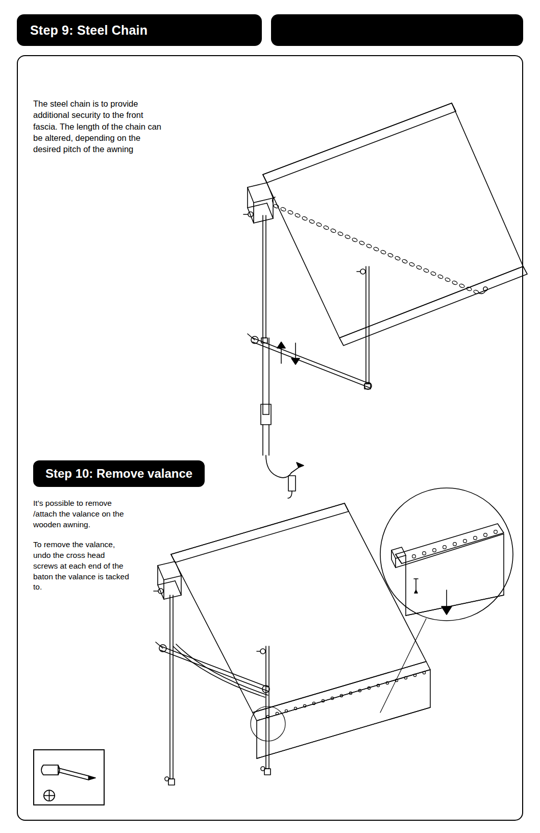Step 9: Steel Chain
The steel chain is to provide additional security to the front fascia. The length of the chain can be altered, depending on the desired pitch of the awning
Step 10: Remove valance
It’s possible to remove /attach the valance on the wooden awning.
To remove the valance, undo the cross head screws at each end of the baton the valance is tacked to.